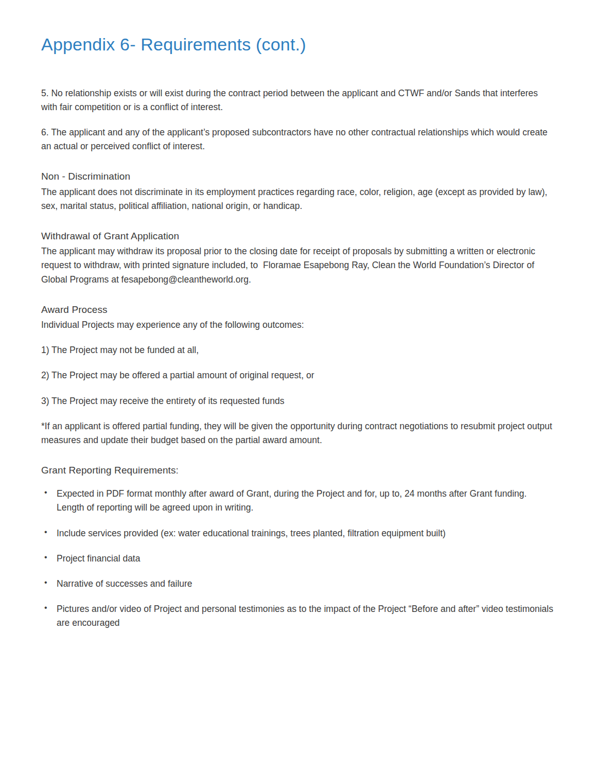Appendix 6- Requirements (cont.)
5. No relationship exists or will exist during the contract period between the applicant and CTWF and/or Sands that interferes with fair competition or is a conflict of interest.
6. The applicant and any of the applicant’s proposed subcontractors have no other contractual relationships which would create an actual or perceived conflict of interest.
Non - Discrimination
The applicant does not discriminate in its employment practices regarding race, color, religion, age (except as provided by law), sex, marital status, political affiliation, national origin, or handicap.
Withdrawal of Grant Application
The applicant may withdraw its proposal prior to the closing date for receipt of proposals by submitting a written or electronic request to withdraw, with printed signature included, to Floramae Esapebong Ray, Clean the World Foundation’s Director of Global Programs at fesapebong@cleantheworld.org.
Award Process
Individual Projects may experience any of the following outcomes:
1) The Project may not be funded at all,
2) The Project may be offered a partial amount of original request, or
3) The Project may receive the entirety of its requested funds
*If an applicant is offered partial funding, they will be given the opportunity during contract negotiations to resubmit project output measures and update their budget based on the partial award amount.
Grant Reporting Requirements:
Expected in PDF format monthly after award of Grant, during the Project and for, up to, 24 months after Grant funding. Length of reporting will be agreed upon in writing.
Include services provided (ex: water educational trainings, trees planted, filtration equipment built)
Project financial data
Narrative of successes and failure
Pictures and/or video of Project and personal testimonies as to the impact of the Project “Before and after” video testimonials are encouraged